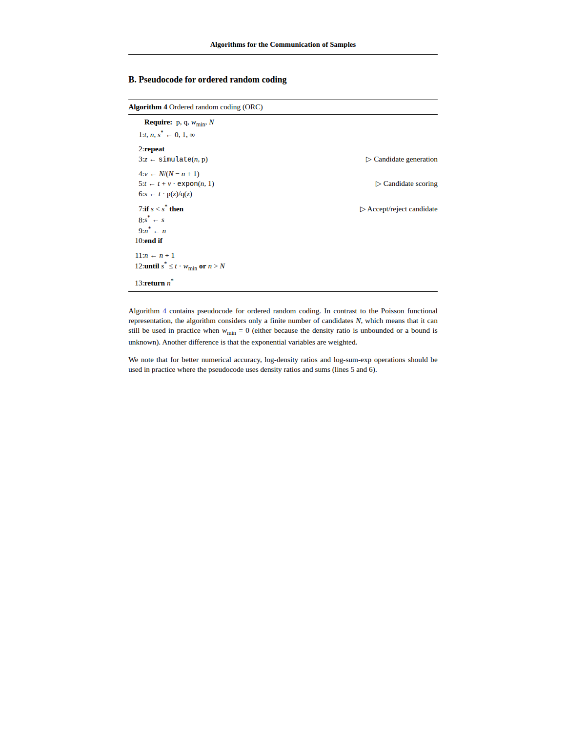Algorithms for the Communication of Samples
B. Pseudocode for ordered random coding
Algorithm 4 Ordered random coding (ORC)
| | Require: p, q, w min , N | |
| 1: | t , n , s * ← 0, 1, ∞ | |
| 2: | repeat | |
| 3: | z ← simulate ( n , p) | ▷ Candidate generation |
| 4: | v ← N /( N − n + 1) | |
| 5: | t ← t + v · expon ( n , 1) | ▷ Candidate scoring |
| 6: | s ← t · p( z )/q( z ) | |
| 7: | if s < s * then | ▷ Accept/reject candidate |
| 8: | s * ← s | |
| 9: | n * ← n | |
| 10: | end if | |
| 11: | n ← n + 1 | |
| 12: | until s * ≤ t · w min or n > N | |
| 13: | return n * | |
Algorithm 4 contains pseudocode for ordered random coding. In contrast to the Poisson functional representation, the algorithm considers only a finite number of candidates N, which means that it can still be used in practice when wmin = 0 (either because the density ratio is unbounded or a bound is unknown). Another difference is that the exponential variables are weighted.
We note that for better numerical accuracy, log-density ratios and log-sum-exp operations should be used in practice where the pseudocode uses density ratios and sums (lines 5 and 6).